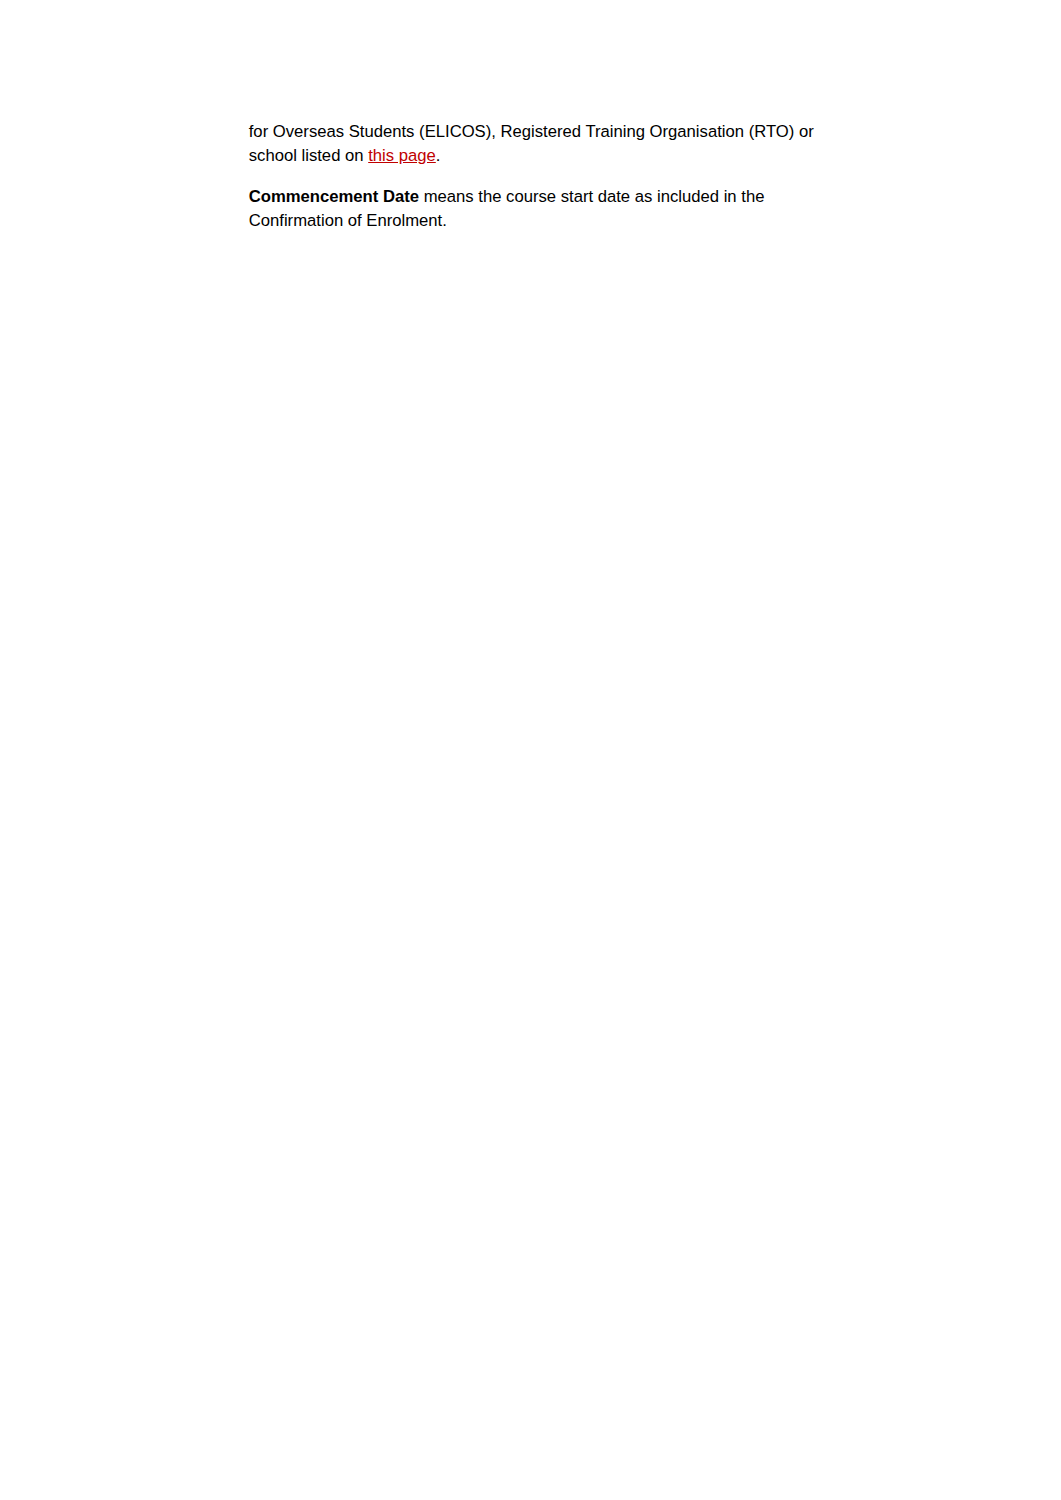for Overseas Students (ELICOS), Registered Training Organisation (RTO) or school listed on this page.
Commencement Date means the course start date as included in the Confirmation of Enrolment.